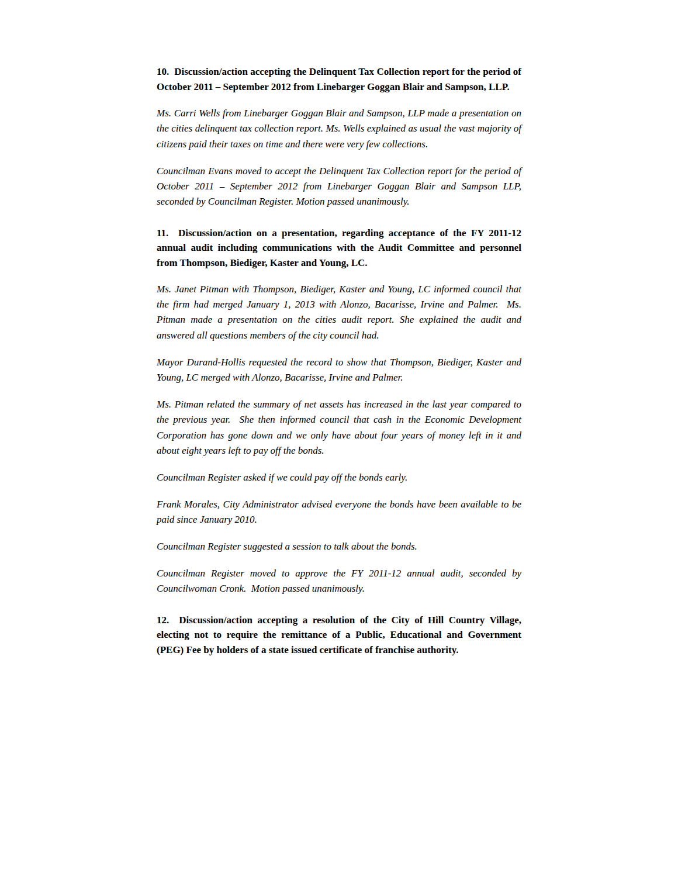10. Discussion/action accepting the Delinquent Tax Collection report for the period of October 2011 – September 2012 from Linebarger Goggan Blair and Sampson, LLP.
Ms. Carri Wells from Linebarger Goggan Blair and Sampson, LLP made a presentation on the cities delinquent tax collection report. Ms. Wells explained as usual the vast majority of citizens paid their taxes on time and there were very few collections.
Councilman Evans moved to accept the Delinquent Tax Collection report for the period of October 2011 – September 2012 from Linebarger Goggan Blair and Sampson LLP, seconded by Councilman Register. Motion passed unanimously.
11. Discussion/action on a presentation, regarding acceptance of the FY 2011-12 annual audit including communications with the Audit Committee and personnel from Thompson, Biediger, Kaster and Young, LC.
Ms. Janet Pitman with Thompson, Biediger, Kaster and Young, LC informed council that the firm had merged January 1, 2013 with Alonzo, Bacarisse, Irvine and Palmer. Ms. Pitman made a presentation on the cities audit report. She explained the audit and answered all questions members of the city council had.
Mayor Durand-Hollis requested the record to show that Thompson, Biediger, Kaster and Young, LC merged with Alonzo, Bacarisse, Irvine and Palmer.
Ms. Pitman related the summary of net assets has increased in the last year compared to the previous year. She then informed council that cash in the Economic Development Corporation has gone down and we only have about four years of money left in it and about eight years left to pay off the bonds.
Councilman Register asked if we could pay off the bonds early.
Frank Morales, City Administrator advised everyone the bonds have been available to be paid since January 2010.
Councilman Register suggested a session to talk about the bonds.
Councilman Register moved to approve the FY 2011-12 annual audit, seconded by Councilwoman Cronk. Motion passed unanimously.
12. Discussion/action accepting a resolution of the City of Hill Country Village, electing not to require the remittance of a Public, Educational and Government (PEG) Fee by holders of a state issued certificate of franchise authority.